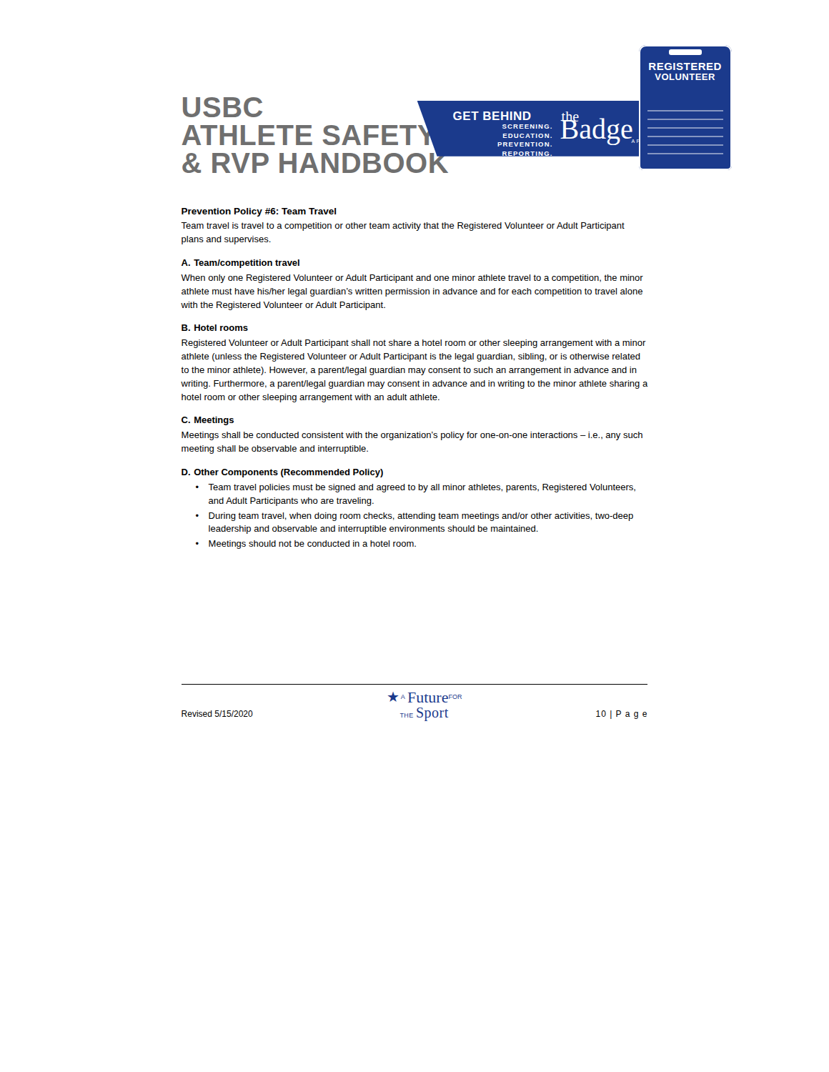USBC Athlete Safety & RVP Handbook
GET BEHIND the Badge SCREENING.
EDUCATION.
PREVENTION.
REPORTING. A Future for the Sport
REGISTERED VOLUNTEER
Prevention Policy #6: Team Travel
Team travel is travel to a competition or other team activity that the Registered Volunteer or Adult Participant plans and supervises.
A. Team/competition travel
When only one Registered Volunteer or Adult Participant and one minor athlete travel to a competition, the minor athlete must have his/her legal guardian’s written permission in advance and for each competition to travel alone with the Registered Volunteer or Adult Participant.
B. Hotel rooms
Registered Volunteer or Adult Participant shall not share a hotel room or other sleeping arrangement with a minor athlete (unless the Registered Volunteer or Adult Participant is the legal guardian, sibling, or is otherwise related to the minor athlete). However, a parent/legal guardian may consent to such an arrangement in advance and in writing. Furthermore, a parent/legal guardian may consent in advance and in writing to the minor athlete sharing a hotel room or other sleeping arrangement with an adult athlete.
C. Meetings
Meetings shall be conducted consistent with the organization’s policy for one-on-one interactions – i.e., any such meeting shall be observable and interruptible.
D. Other Components (Recommended Policy)
Team travel policies must be signed and agreed to by all minor athletes, parents, Registered Volunteers, and Adult Participants who are traveling.
During team travel, when doing room checks, attending team meetings and/or other activities, two-deep leadership and observable and interruptible environments should be maintained.
Meetings should not be conducted in a hotel room.
Revised 5/15/2020
★A Future FOR THE Sport
10 | P a g e